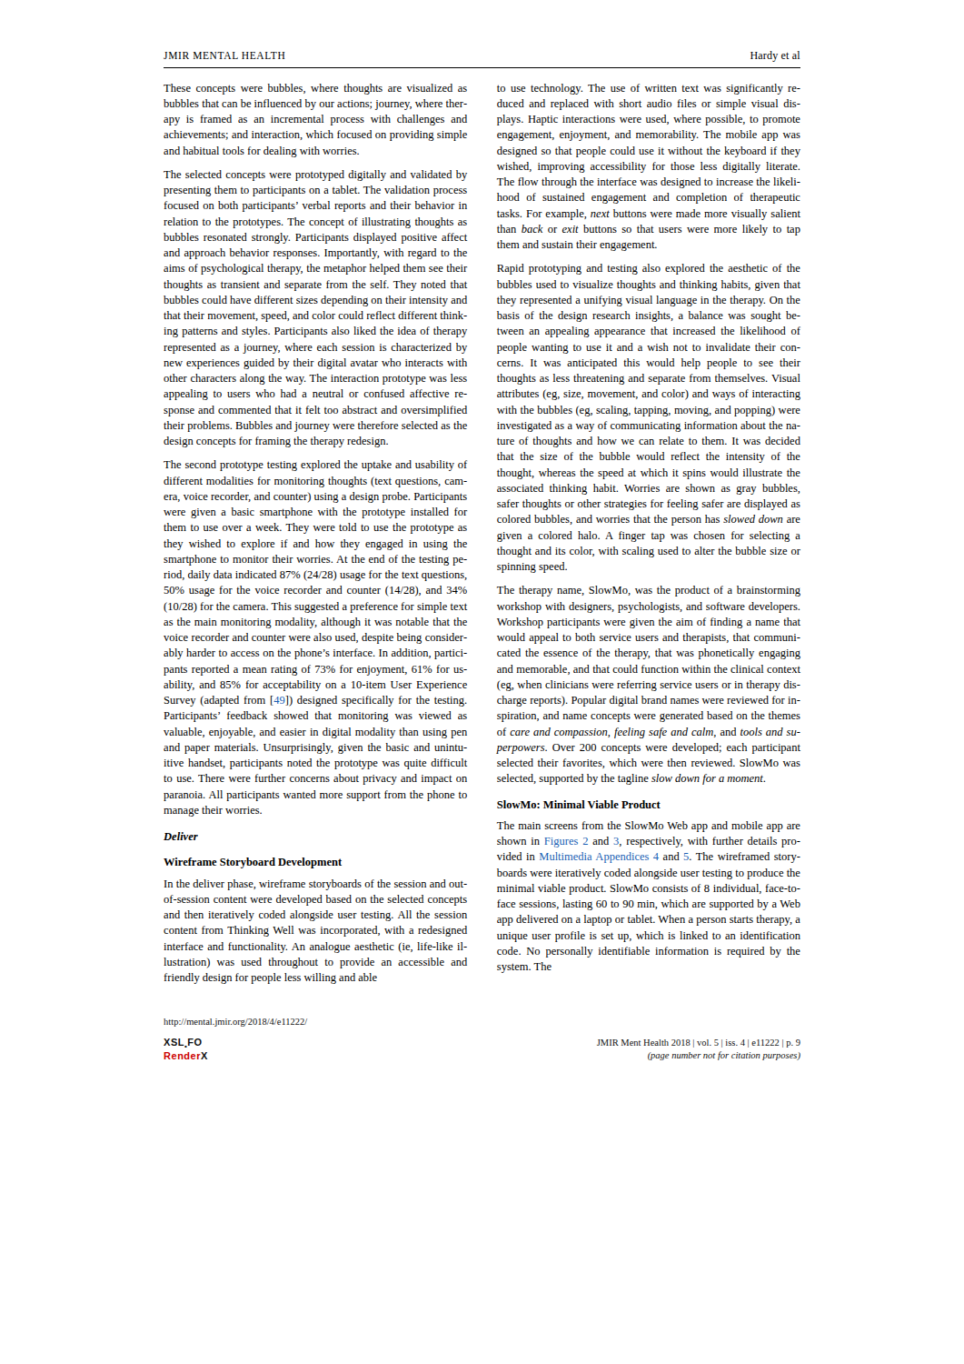JMIR Mental Health
Hardy et al
These concepts were bubbles, where thoughts are visualized as bubbles that can be influenced by our actions; journey, where therapy is framed as an incremental process with challenges and achievements; and interaction, which focused on providing simple and habitual tools for dealing with worries.
The selected concepts were prototyped digitally and validated by presenting them to participants on a tablet. The validation process focused on both participants’ verbal reports and their behavior in relation to the prototypes. The concept of illustrating thoughts as bubbles resonated strongly. Participants displayed positive affect and approach behavior responses. Importantly, with regard to the aims of psychological therapy, the metaphor helped them see their thoughts as transient and separate from the self. They noted that bubbles could have different sizes depending on their intensity and that their movement, speed, and color could reflect different thinking patterns and styles. Participants also liked the idea of therapy represented as a journey, where each session is characterized by new experiences guided by their digital avatar who interacts with other characters along the way. The interaction prototype was less appealing to users who had a neutral or confused affective response and commented that it felt too abstract and oversimplified their problems. Bubbles and journey were therefore selected as the design concepts for framing the therapy redesign.
The second prototype testing explored the uptake and usability of different modalities for monitoring thoughts (text questions, camera, voice recorder, and counter) using a design probe. Participants were given a basic smartphone with the prototype installed for them to use over a week. They were told to use the prototype as they wished to explore if and how they engaged in using the smartphone to monitor their worries. At the end of the testing period, daily data indicated 87% (24/28) usage for the text questions, 50% usage for the voice recorder and counter (14/28), and 34% (10/28) for the camera. This suggested a preference for simple text as the main monitoring modality, although it was notable that the voice recorder and counter were also used, despite being considerably harder to access on the phone’s interface. In addition, participants reported a mean rating of 73% for enjoyment, 61% for usability, and 85% for acceptability on a 10-item User Experience Survey (adapted from [49]) designed specifically for the testing. Participants’ feedback showed that monitoring was viewed as valuable, enjoyable, and easier in digital modality than using pen and paper materials. Unsurprisingly, given the basic and unintuitive handset, participants noted the prototype was quite difficult to use. There were further concerns about privacy and impact on paranoia. All participants wanted more support from the phone to manage their worries.
Deliver
Wireframe Storyboard Development
In the deliver phase, wireframe storyboards of the session and out-of-session content were developed based on the selected concepts and then iteratively coded alongside user testing. All the session content from Thinking Well was incorporated, with a redesigned interface and functionality. An analogue aesthetic (ie, life-like illustration) was used throughout to provide an accessible and friendly design for people less willing and able
to use technology. The use of written text was significantly reduced and replaced with short audio files or simple visual displays. Haptic interactions were used, where possible, to promote engagement, enjoyment, and memorability. The mobile app was designed so that people could use it without the keyboard if they wished, improving accessibility for those less digitally literate. The flow through the interface was designed to increase the likelihood of sustained engagement and completion of therapeutic tasks. For example, next buttons were made more visually salient than back or exit buttons so that users were more likely to tap them and sustain their engagement.
Rapid prototyping and testing also explored the aesthetic of the bubbles used to visualize thoughts and thinking habits, given that they represented a unifying visual language in the therapy. On the basis of the design research insights, a balance was sought between an appealing appearance that increased the likelihood of people wanting to use it and a wish not to invalidate their concerns. It was anticipated this would help people to see their thoughts as less threatening and separate from themselves. Visual attributes (eg, size, movement, and color) and ways of interacting with the bubbles (eg, scaling, tapping, moving, and popping) were investigated as a way of communicating information about the nature of thoughts and how we can relate to them. It was decided that the size of the bubble would reflect the intensity of the thought, whereas the speed at which it spins would illustrate the associated thinking habit. Worries are shown as gray bubbles, safer thoughts or other strategies for feeling safer are displayed as colored bubbles, and worries that the person has slowed down are given a colored halo. A finger tap was chosen for selecting a thought and its color, with scaling used to alter the bubble size or spinning speed.
The therapy name, SlowMo, was the product of a brainstorming workshop with designers, psychologists, and software developers. Workshop participants were given the aim of finding a name that would appeal to both service users and therapists, that communicated the essence of the therapy, that was phonetically engaging and memorable, and that could function within the clinical context (eg, when clinicians were referring service users or in therapy discharge reports). Popular digital brand names were reviewed for inspiration, and name concepts were generated based on the themes of care and compassion, feeling safe and calm, and tools and superpowers. Over 200 concepts were developed; each participant selected their favorites, which were then reviewed. SlowMo was selected, supported by the tagline slow down for a moment.
SlowMo: Minimal Viable Product
The main screens from the SlowMo Web app and mobile app are shown in Figures 2 and 3, respectively, with further details provided in Multimedia Appendices 4 and 5. The wireframed storyboards were iteratively coded alongside user testing to produce the minimal viable product. SlowMo consists of 8 individual, face-to-face sessions, lasting 60 to 90 min, which are supported by a Web app delivered on a laptop or tablet. When a person starts therapy, a unique user profile is set up, which is linked to an identification code. No personally identifiable information is required by the system. The
http://mental.jmir.org/2018/4/e11222/
XSL•FO
Render X
JMIR Ment Health 2018 | vol. 5 | iss. 4 | e11222 | p. 9
(page number not for citation purposes)